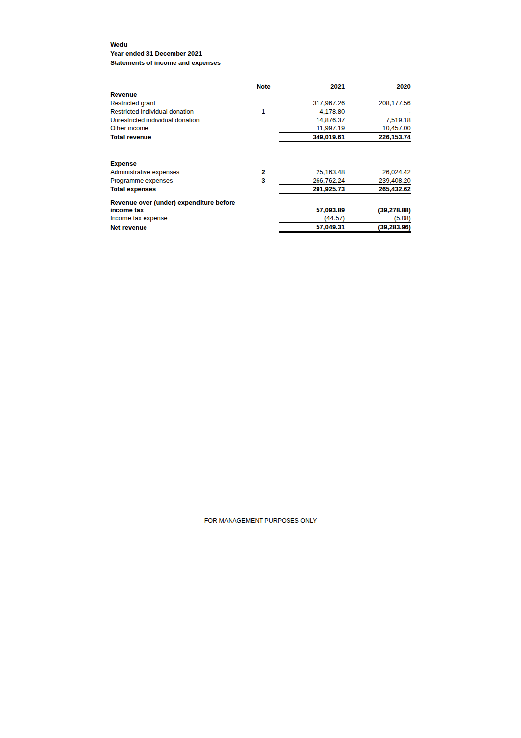Wedu
Year ended 31 December 2021
Statements of income and expenses
| | Note | 2021 | 2020 |
| --- | --- | --- | --- |
| Revenue | | | |
| Restricted grant | 1 | 317,967.26 | 208,177.56 |
| Restricted individual donation | 4,178.80 | - |
| Unrestricted individual donation | 14,876.37 | 7,519.18 |
| Other income | | 11,997.19 | 10,457.00 |
| Total revenue | | 349,019.61 | 226,153.74 |
| Expense | | | |
| Administrative expenses | 2 | 25,163.48 | 26,024.42 |
| Programme expenses | 3 | 266,762.24 | 239,408.20 |
| Total expenses | | 291,925.73 | 265,432.62 |
| Revenue over (under) expenditure before income tax | | 57,093.89 | (39,278.88) |
| Income tax expense | | (44.57) | (5.08) |
| Net revenue | | 57,049.31 | (39,283.96) |
FOR MANAGEMENT PURPOSES ONLY